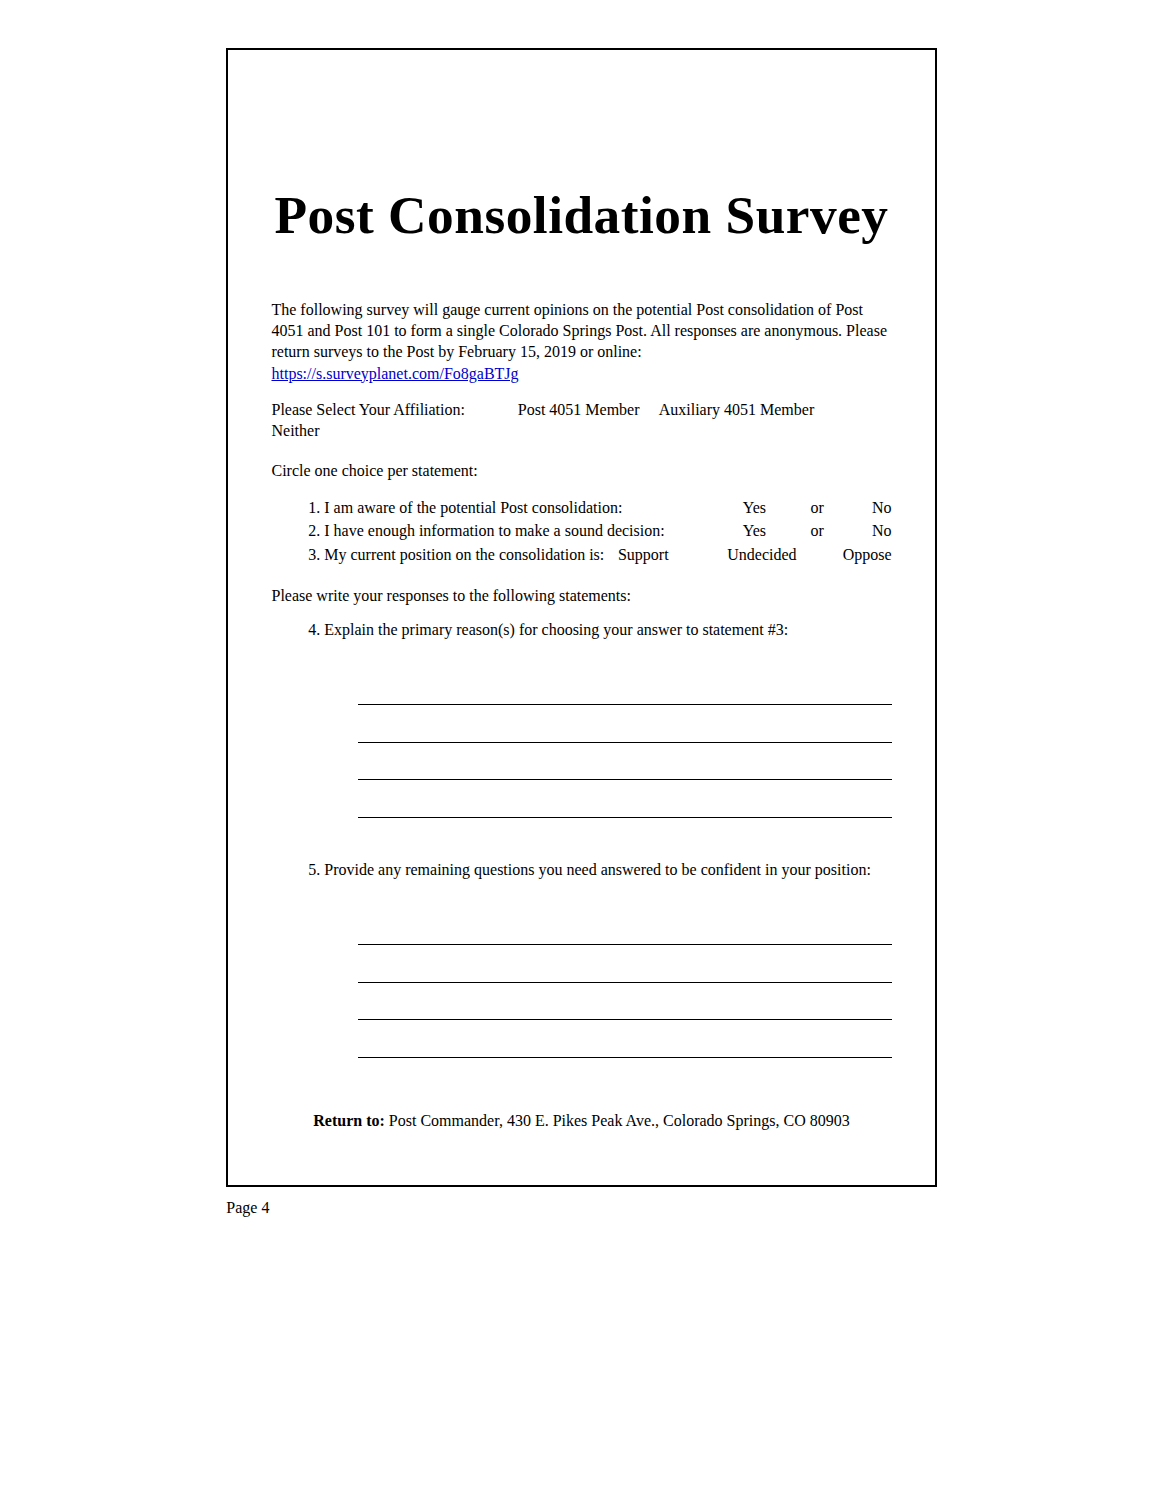Post Consolidation Survey
The following survey will gauge current opinions on the potential Post consolidation of Post 4051 and Post 101 to form a single Colorado Springs Post. All responses are anonymous. Please return surveys to the Post by February 15, 2019 or online: https://s.surveyplanet.com/Fo8gaBTJg
Please Select Your Affiliation: Post 4051 Member Auxiliary 4051 Member Neither
Circle one choice per statement:
I am aware of the potential Post consolidation: Yes or No
I have enough information to make a sound decision: Yes or No
My current position on the consolidation is: Support Undecided Oppose
Please write your responses to the following statements:
Explain the primary reason(s) for choosing your answer to statement #3:
Provide any remaining questions you need answered to be confident in your position:
Return to: Post Commander, 430 E. Pikes Peak Ave., Colorado Springs, CO 80903
Page 4